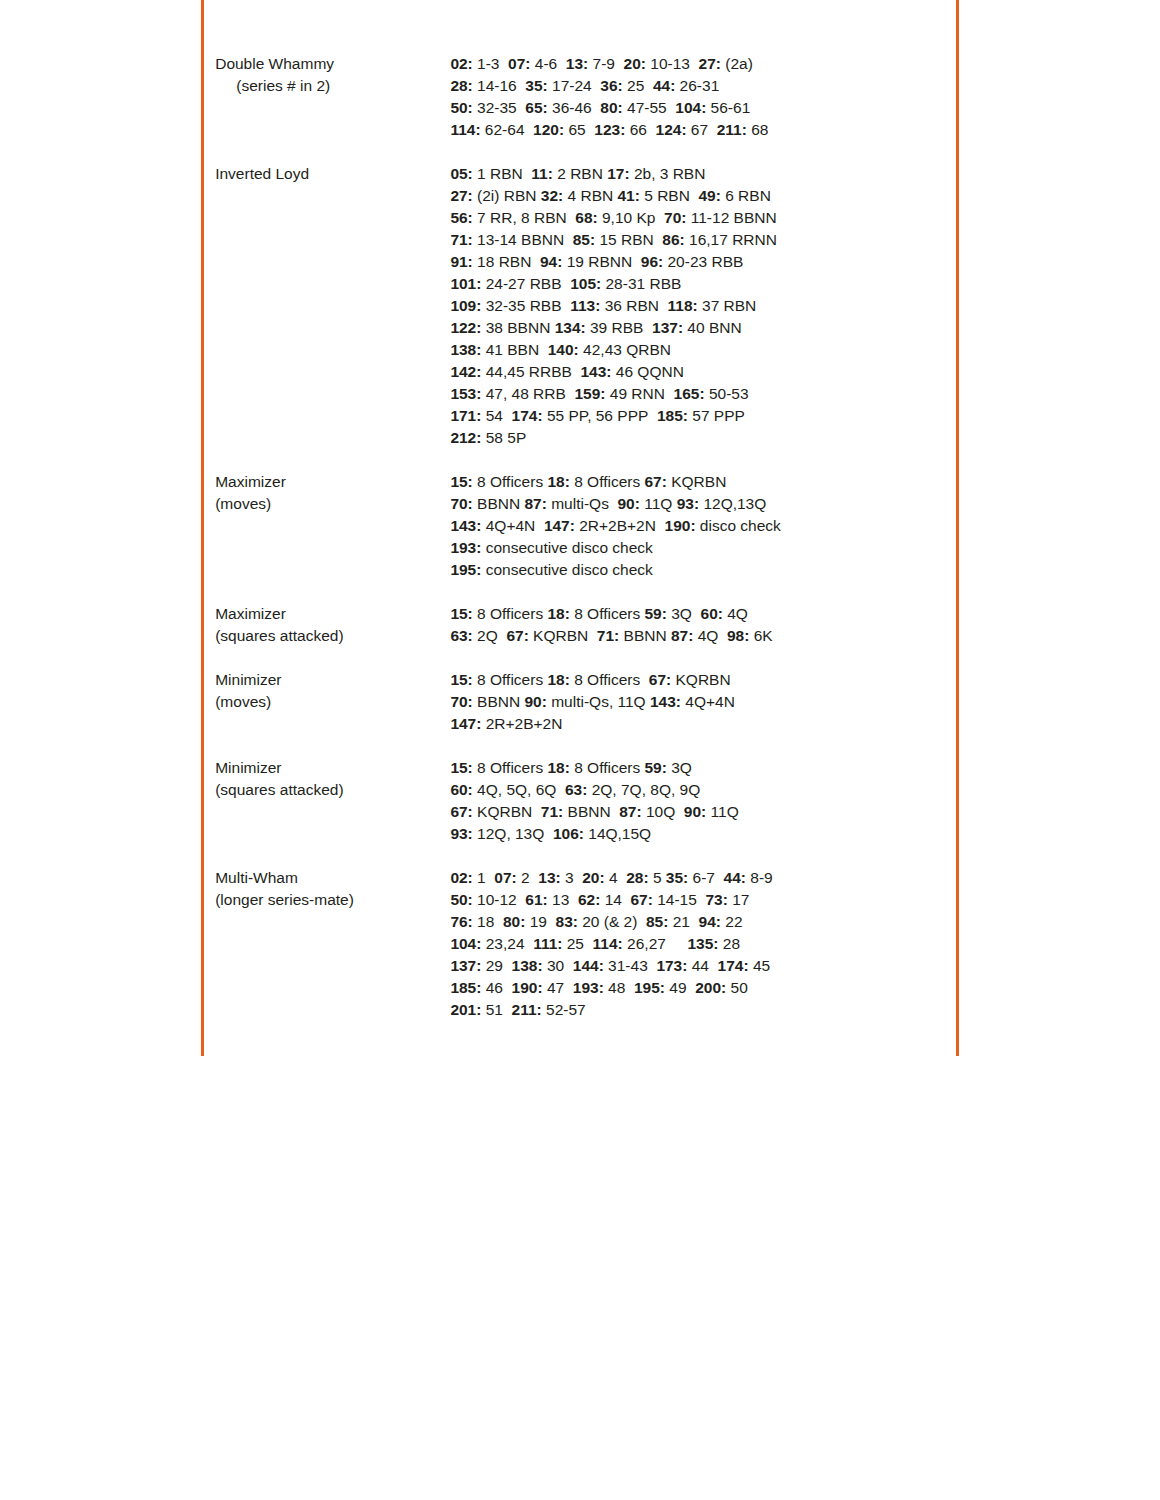| Double Whammy (series # in 2) | 02: 1-3 07: 4-6 13: 7-9 20: 10-13 27: (2a) 28: 14-16 35: 17-24 36: 25 44: 26-31 50: 32-35 65: 36-46 80: 47-55 104: 56-61 114: 62-64 120: 65 123: 66 124: 67 211: 68 |
| Inverted Loyd | 05: 1 RBN 11: 2 RBN 17: 2b, 3 RBN 27: (2i) RBN 32: 4 RBN 41: 5 RBN 49: 6 RBN 56: 7 RR, 8 RBN 68: 9,10 Kp 70: 11-12 BBNN 71: 13-14 BBNN 85: 15 RBN 86: 16,17 RRNN 91: 18 RBN 94: 19 RBNN 96: 20-23 RBB 101: 24-27 RBB 105: 28-31 RBB 109: 32-35 RBB 113: 36 RBN 118: 37 RBN 122: 38 BBNN 134: 39 RBB 137: 40 BNN 138: 41 BBN 140: 42,43 QRBN 142: 44,45 RRBB 143: 46 QQNN 153: 47, 48 RRB 159: 49 RNN 165: 50-53 171: 54 174: 55 PP, 56 PPP 185: 57 PPP 212: 58 5P |
| Maximizer (moves) | 15: 8 Officers 18: 8 Officers 67: KQRBN 70: BBNN 87: multi-Qs 90: 11Q 93: 12Q,13Q 143: 4Q+4N 147: 2R+2B+2N 190: disco check 193: consecutive disco check 195: consecutive disco check |
| Maximizer (squares attacked) | 15: 8 Officers 18: 8 Officers 59: 3Q 60: 4Q 63: 2Q 67: KQRBN 71: BBNN 87: 4Q 98: 6K |
| Minimizer (moves) | 15: 8 Officers 18: 8 Officers 67: KQRBN 70: BBNN 90: multi-Qs, 11Q 143: 4Q+4N 147: 2R+2B+2N |
| Minimizer (squares attacked) | 15: 8 Officers 18: 8 Officers 59: 3Q 60: 4Q, 5Q, 6Q 63: 2Q, 7Q, 8Q, 9Q 67: KQRBN 71: BBNN 87: 10Q 90: 11Q 93: 12Q, 13Q 106: 14Q,15Q |
| Multi-Wham (longer series-mate) | 02: 1 07: 2 13: 3 20: 4 28: 5 35: 6-7 44: 8-9 50: 10-12 61: 13 62: 14 67: 14-15 73: 17 76: 18 80: 19 83: 20 (& 2) 85: 21 94: 22 104: 23,24 111: 25 114: 26,27 135: 28 137: 29 138: 30 144: 31-43 173: 44 174: 45 185: 46 190: 47 193: 48 195: 49 200: 50 201: 51 211: 52-57 |